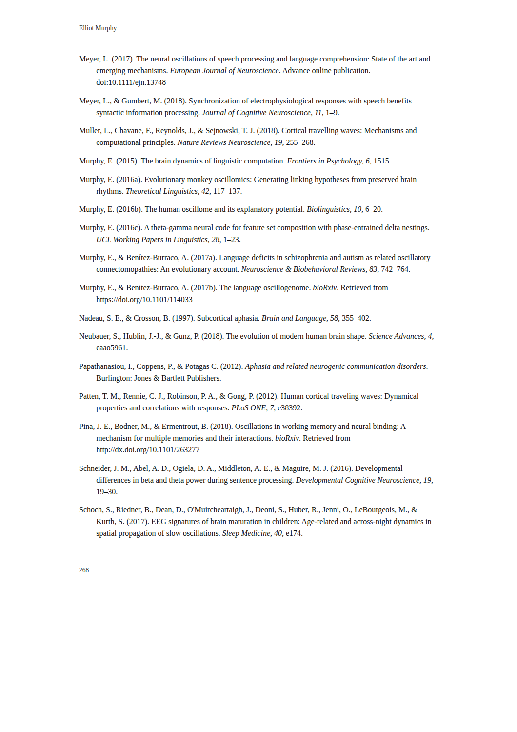Elliot Murphy
Meyer, L. (2017). The neural oscillations of speech processing and language comprehension: State of the art and emerging mechanisms. European Journal of Neuroscience. Advance online publication. doi:10.1111/ejn.13748
Meyer, L., & Gumbert, M. (2018). Synchronization of electrophysiological responses with speech benefits syntactic information processing. Journal of Cognitive Neuroscience, 11, 1–9.
Muller, L., Chavane, F., Reynolds, J., & Sejnowski, T. J. (2018). Cortical travelling waves: Mechanisms and computational principles. Nature Reviews Neuroscience, 19, 255–268.
Murphy, E. (2015). The brain dynamics of linguistic computation. Frontiers in Psychology, 6, 1515.
Murphy, E. (2016a). Evolutionary monkey oscillomics: Generating linking hypotheses from preserved brain rhythms. Theoretical Linguistics, 42, 117–137.
Murphy, E. (2016b). The human oscillome and its explanatory potential. Biolinguistics, 10, 6–20.
Murphy, E. (2016c). A theta-gamma neural code for feature set composition with phase-entrained delta nestings. UCL Working Papers in Linguistics, 28, 1–23.
Murphy, E., & Benítez-Burraco, A. (2017a). Language deficits in schizophrenia and autism as related oscillatory connectomopathies: An evolutionary account. Neuroscience & Biobehavioral Reviews, 83, 742–764.
Murphy, E., & Benítez-Burraco, A. (2017b). The language oscillogenome. bioRxiv. Retrieved from https://doi.org/10.1101/114033
Nadeau, S. E., & Crosson, B. (1997). Subcortical aphasia. Brain and Language, 58, 355–402.
Neubauer, S., Hublin, J.-J., & Gunz, P. (2018). The evolution of modern human brain shape. Science Advances, 4, eaao5961.
Papathanasiou, I., Coppens, P., & Potagas C. (2012). Aphasia and related neurogenic communication disorders. Burlington: Jones & Bartlett Publishers.
Patten, T. M., Rennie, C. J., Robinson, P. A., & Gong, P. (2012). Human cortical traveling waves: Dynamical properties and correlations with responses. PLoS ONE, 7, e38392.
Pina, J. E., Bodner, M., & Ermentrout, B. (2018). Oscillations in working memory and neural binding: A mechanism for multiple memories and their interactions. bioRxiv. Retrieved from http://dx.doi.org/10.1101/263277
Schneider, J. M., Abel, A. D., Ogiela, D. A., Middleton, A. E., & Maguire, M. J. (2016). Developmental differences in beta and theta power during sentence processing. Developmental Cognitive Neuroscience, 19, 19–30.
Schoch, S., Riedner, B., Dean, D., O'Muircheartaigh, J., Deoni, S., Huber, R., Jenni, O., LeBourgeois, M., & Kurth, S. (2017). EEG signatures of brain maturation in children: Age-related and across-night dynamics in spatial propagation of slow oscillations. Sleep Medicine, 40, e174.
268